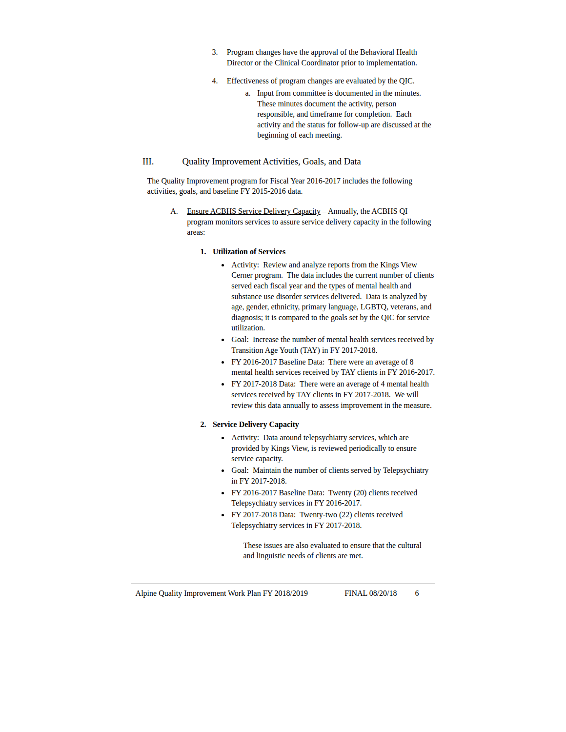Program changes have the approval of the Behavioral Health Director or the Clinical Coordinator prior to implementation.
Effectiveness of program changes are evaluated by the QIC.
Input from committee is documented in the minutes. These minutes document the activity, person responsible, and timeframe for completion. Each activity and the status for follow-up are discussed at the beginning of each meeting.
III. Quality Improvement Activities, Goals, and Data
The Quality Improvement program for Fiscal Year 2016-2017 includes the following activities, goals, and baseline FY 2015-2016 data.
Ensure ACBHS Service Delivery Capacity – Annually, the ACBHS QI program monitors services to assure service delivery capacity in the following areas:
Utilization of Services
Activity: Review and analyze reports from the Kings View Cerner program. The data includes the current number of clients served each fiscal year and the types of mental health and substance use disorder services delivered. Data is analyzed by age, gender, ethnicity, primary language, LGBTQ, veterans, and diagnosis; it is compared to the goals set by the QIC for service utilization.
Goal: Increase the number of mental health services received by Transition Age Youth (TAY) in FY 2017-2018.
FY 2016-2017 Baseline Data: There were an average of 8 mental health services received by TAY clients in FY 2016-2017.
FY 2017-2018 Data: There were an average of 4 mental health services received by TAY clients in FY 2017-2018. We will review this data annually to assess improvement in the measure.
Service Delivery Capacity
Activity: Data around telepsychiatry services, which are provided by Kings View, is reviewed periodically to ensure service capacity.
Goal: Maintain the number of clients served by Telepsychiatry in FY 2017-2018.
FY 2016-2017 Baseline Data: Twenty (20) clients received Telepsychiatry services in FY 2016-2017.
FY 2017-2018 Data: Twenty-two (22) clients received Telepsychiatry services in FY 2017-2018.
These issues are also evaluated to ensure that the cultural and linguistic needs of clients are met.
Alpine Quality Improvement Work Plan FY 2018/2019 FINAL 08/20/18 6